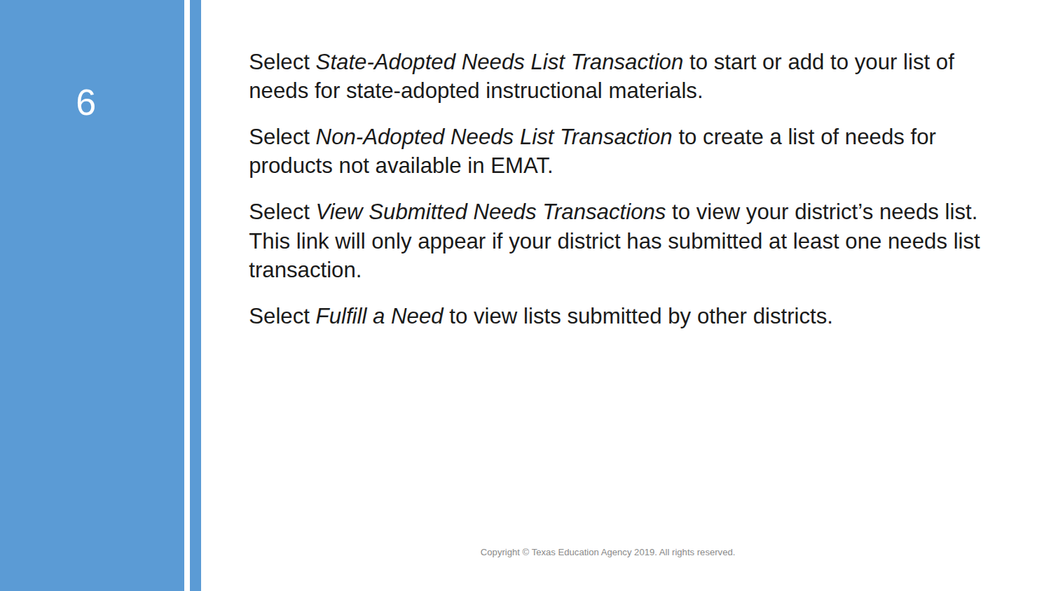6
Select State-Adopted Needs List Transaction to start or add to your list of needs for state-adopted instructional materials.
Select Non-Adopted Needs List Transaction to create a list of needs for products not available in EMAT.
Select View Submitted Needs Transactions to view your district’s needs list. This link will only appear if your district has submitted at least one needs list transaction.
Select Fulfill a Need to view lists submitted by other districts.
Copyright © Texas Education Agency 2019. All rights reserved.